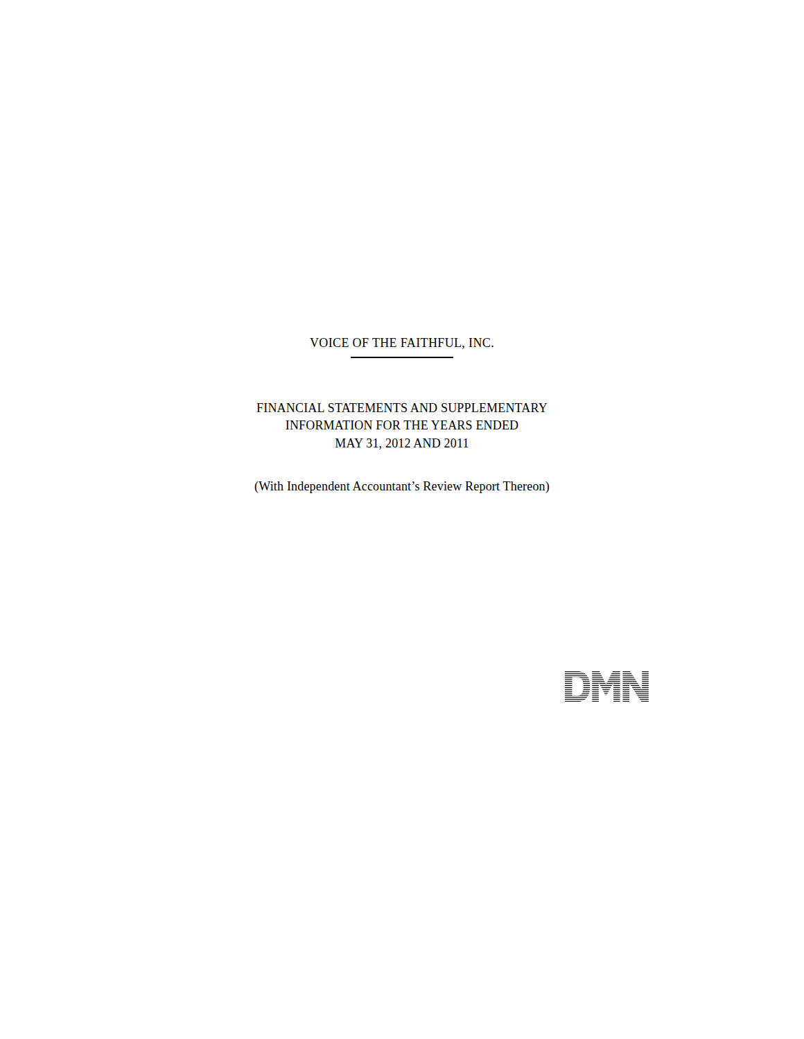VOICE OF THE FAITHFUL, INC.
FINANCIAL STATEMENTS AND SUPPLEMENTARY
INFORMATION FOR THE YEARS ENDED
MAY 31, 2012 AND 2011
(With Independent Accountant’s Review Report Thereon)